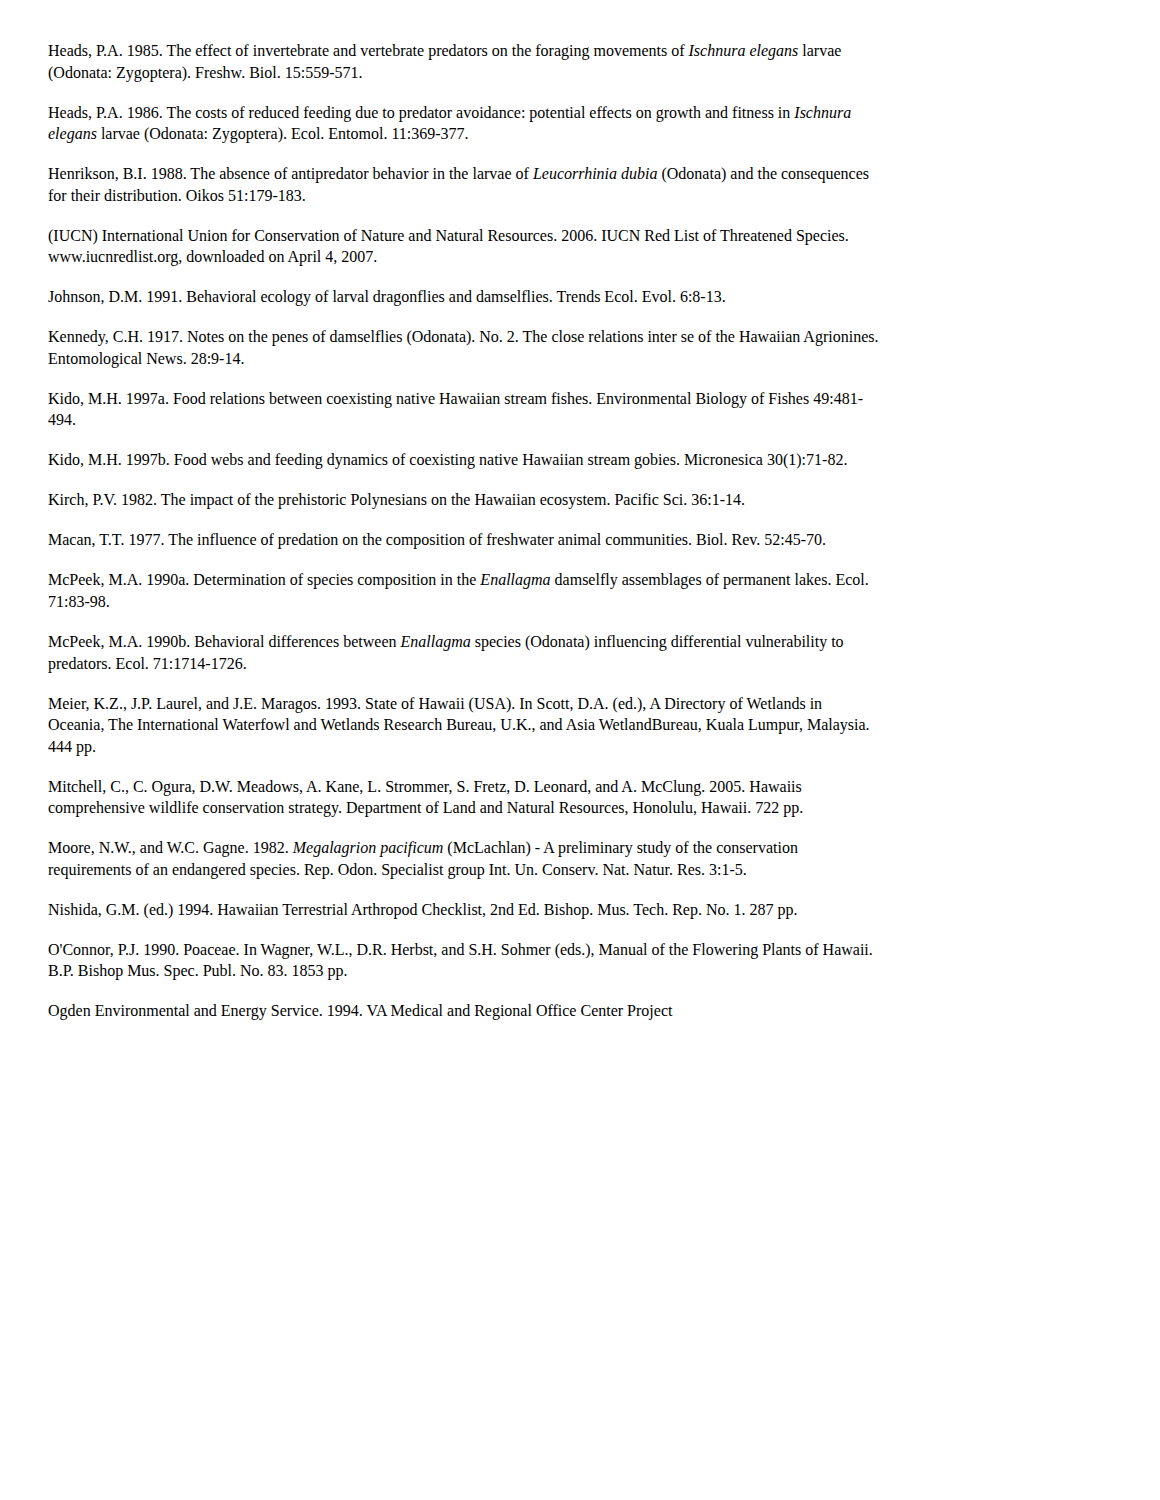Heads, P.A. 1985. The effect of invertebrate and vertebrate predators on the foraging movements of Ischnura elegans larvae (Odonata: Zygoptera). Freshw. Biol. 15:559-571.
Heads, P.A. 1986. The costs of reduced feeding due to predator avoidance: potential effects on growth and fitness in Ischnura elegans larvae (Odonata: Zygoptera). Ecol. Entomol. 11:369-377.
Henrikson, B.I. 1988. The absence of antipredator behavior in the larvae of Leucorrhinia dubia (Odonata) and the consequences for their distribution. Oikos 51:179-183.
(IUCN) International Union for Conservation of Nature and Natural Resources. 2006. IUCN Red List of Threatened Species. www.iucnredlist.org, downloaded on April 4, 2007.
Johnson, D.M. 1991. Behavioral ecology of larval dragonflies and damselflies. Trends Ecol. Evol. 6:8-13.
Kennedy, C.H. 1917. Notes on the penes of damselflies (Odonata). No. 2. The close relations inter se of the Hawaiian Agrionines. Entomological News. 28:9-14.
Kido, M.H. 1997a. Food relations between coexisting native Hawaiian stream fishes. Environmental Biology of Fishes 49:481-494.
Kido, M.H. 1997b. Food webs and feeding dynamics of coexisting native Hawaiian stream gobies. Micronesica 30(1):71-82.
Kirch, P.V. 1982. The impact of the prehistoric Polynesians on the Hawaiian ecosystem. Pacific Sci. 36:1-14.
Macan, T.T. 1977. The influence of predation on the composition of freshwater animal communities. Biol. Rev. 52:45-70.
McPeek, M.A. 1990a. Determination of species composition in the Enallagma damselfly assemblages of permanent lakes. Ecol. 71:83-98.
McPeek, M.A. 1990b. Behavioral differences between Enallagma species (Odonata) influencing differential vulnerability to predators. Ecol. 71:1714-1726.
Meier, K.Z., J.P. Laurel, and J.E. Maragos. 1993. State of Hawaii (USA). In Scott, D.A. (ed.), A Directory of Wetlands in Oceania, The International Waterfowl and Wetlands Research Bureau, U.K., and Asia WetlandBureau, Kuala Lumpur, Malaysia. 444 pp.
Mitchell, C., C. Ogura, D.W. Meadows, A. Kane, L. Strommer, S. Fretz, D. Leonard, and A. McClung. 2005. Hawaiis comprehensive wildlife conservation strategy. Department of Land and Natural Resources, Honolulu, Hawaii. 722 pp.
Moore, N.W., and W.C. Gagne. 1982. Megalagrion pacificum (McLachlan) - A preliminary study of the conservation requirements of an endangered species. Rep. Odon. Specialist group Int. Un. Conserv. Nat. Natur. Res. 3:1-5.
Nishida, G.M. (ed.) 1994. Hawaiian Terrestrial Arthropod Checklist, 2nd Ed. Bishop. Mus. Tech. Rep. No. 1. 287 pp.
O'Connor, P.J. 1990. Poaceae. In Wagner, W.L., D.R. Herbst, and S.H. Sohmer (eds.), Manual of the Flowering Plants of Hawaii. B.P. Bishop Mus. Spec. Publ. No. 83. 1853 pp.
Ogden Environmental and Energy Service. 1994. VA Medical and Regional Office Center Project